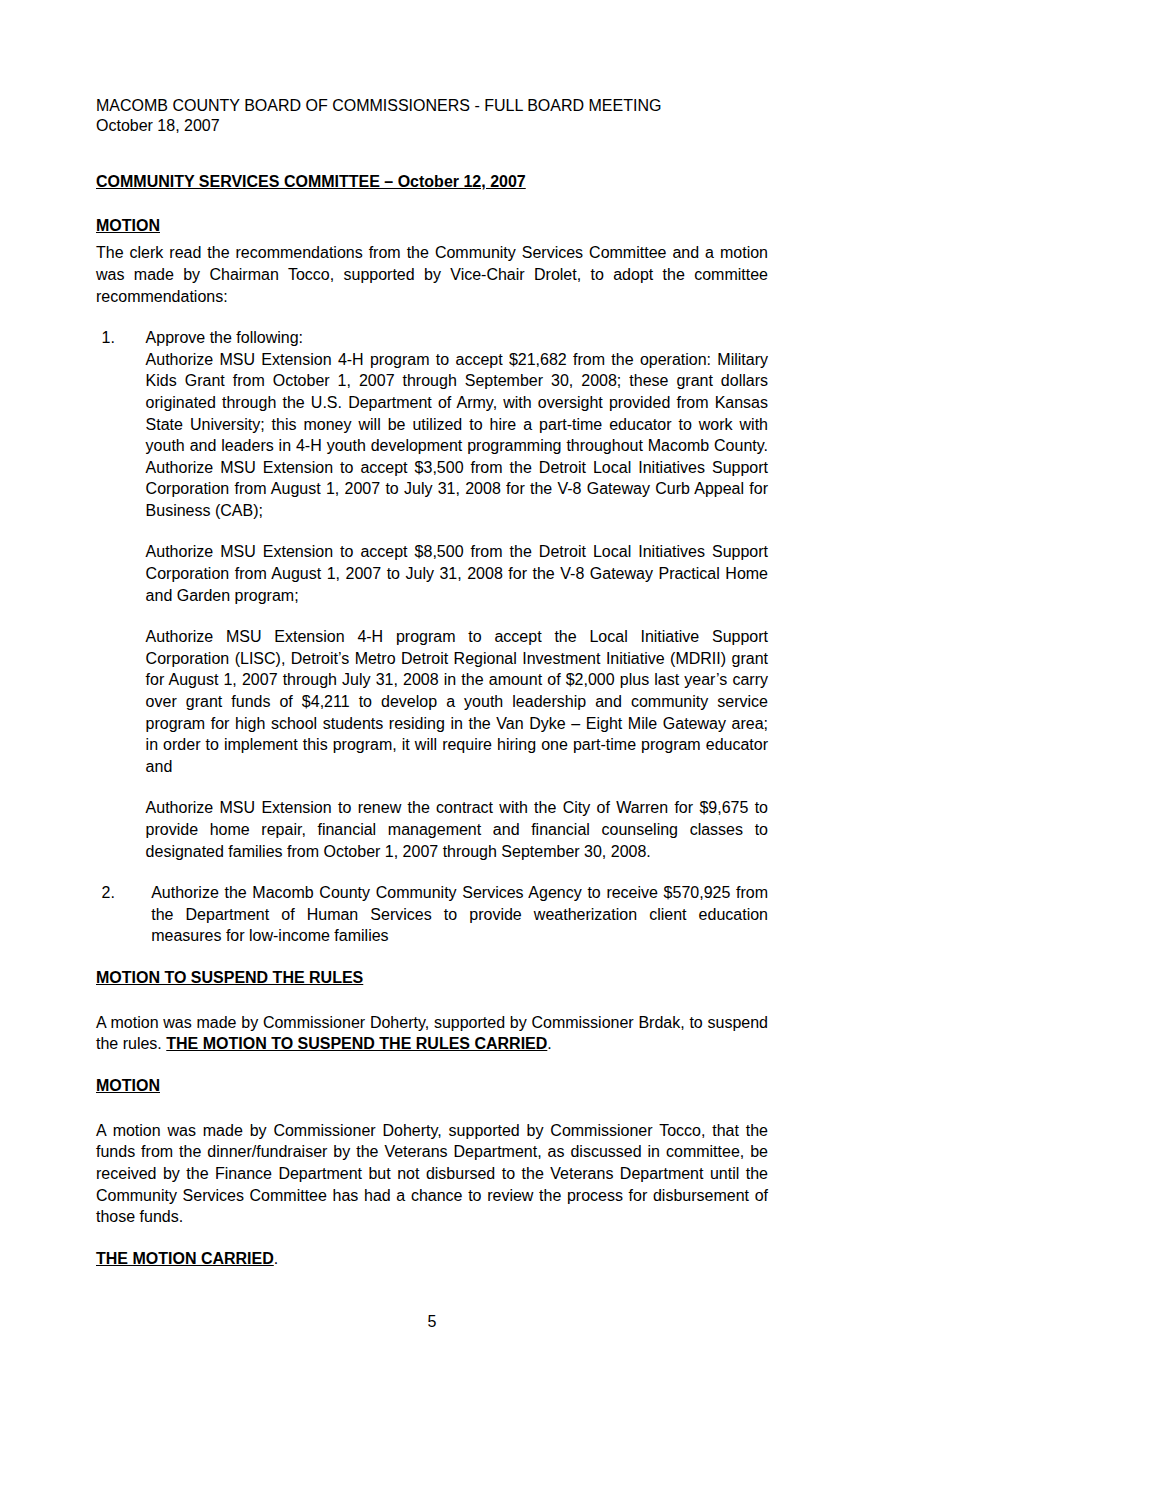MACOMB COUNTY BOARD OF COMMISSIONERS - FULL BOARD MEETING
October 18, 2007
COMMUNITY SERVICES COMMITTEE – October 12, 2007
MOTION
The clerk read the recommendations from the Community Services Committee and a motion was made by Chairman Tocco, supported by Vice-Chair Drolet, to adopt the committee recommendations:
1.
Approve the following:
Authorize MSU Extension 4-H program to accept $21,682 from the operation: Military Kids Grant from October 1, 2007 through September 30, 2008; these grant dollars originated through the U.S. Department of Army, with oversight provided from Kansas State University; this money will be utilized to hire a part-time educator to work with youth and leaders in 4-H youth development programming throughout Macomb County. Authorize MSU Extension to accept $3,500 from the Detroit Local Initiatives Support Corporation from August 1, 2007 to July 31, 2008 for the V-8 Gateway Curb Appeal for Business (CAB);
Authorize MSU Extension to accept $8,500 from the Detroit Local Initiatives Support Corporation from August 1, 2007 to July 31, 2008 for the V-8 Gateway Practical Home and Garden program;
Authorize MSU Extension 4-H program to accept the Local Initiative Support Corporation (LISC), Detroit’s Metro Detroit Regional Investment Initiative (MDRII) grant for August 1, 2007 through July 31, 2008 in the amount of $2,000 plus last year’s carry over grant funds of $4,211 to develop a youth leadership and community service program for high school students residing in the Van Dyke – Eight Mile Gateway area; in order to implement this program, it will require hiring one part-time program educator and
Authorize MSU Extension to renew the contract with the City of Warren for $9,675 to provide home repair, financial management and financial counseling classes to designated families from October 1, 2007 through September 30, 2008.
2.
Authorize the Macomb County Community Services Agency to receive $570,925 from the Department of Human Services to provide weatherization client education measures for low-income families
MOTION TO SUSPEND THE RULES
A motion was made by Commissioner Doherty, supported by Commissioner Brdak, to suspend the rules. THE MOTION TO SUSPEND THE RULES CARRIED.
MOTION
A motion was made by Commissioner Doherty, supported by Commissioner Tocco, that the funds from the dinner/fundraiser by the Veterans Department, as discussed in committee, be received by the Finance Department but not disbursed to the Veterans Department until the Community Services Committee has had a chance to review the process for disbursement of those funds.
THE MOTION CARRIED.
5